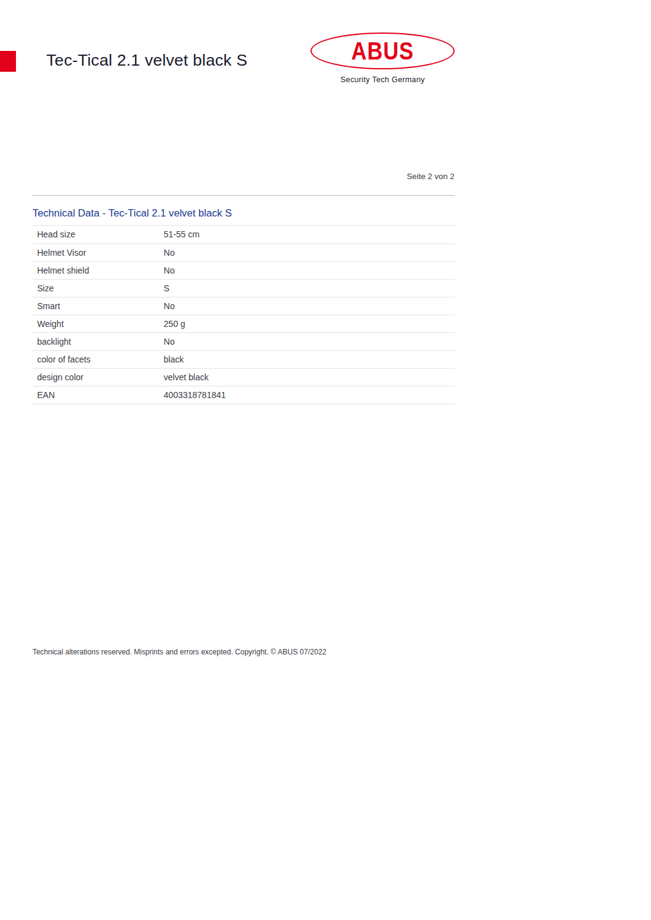Tec-Tical 2.1 velvet black S
ABUS
Security Tech Germany
Seite 2 von 2
Technical Data - Tec-Tical 2.1 velvet black S
| Head size | 51-55 cm |
| Helmet Visor | No |
| Helmet shield | No |
| Size | S |
| Smart | No |
| Weight | 250 g |
| backlight | No |
| color of facets | black |
| design color | velvet black |
| EAN | 4003318781841 |
Technical alterations reserved. Misprints and errors excepted. Copyright. © ABUS 07/2022